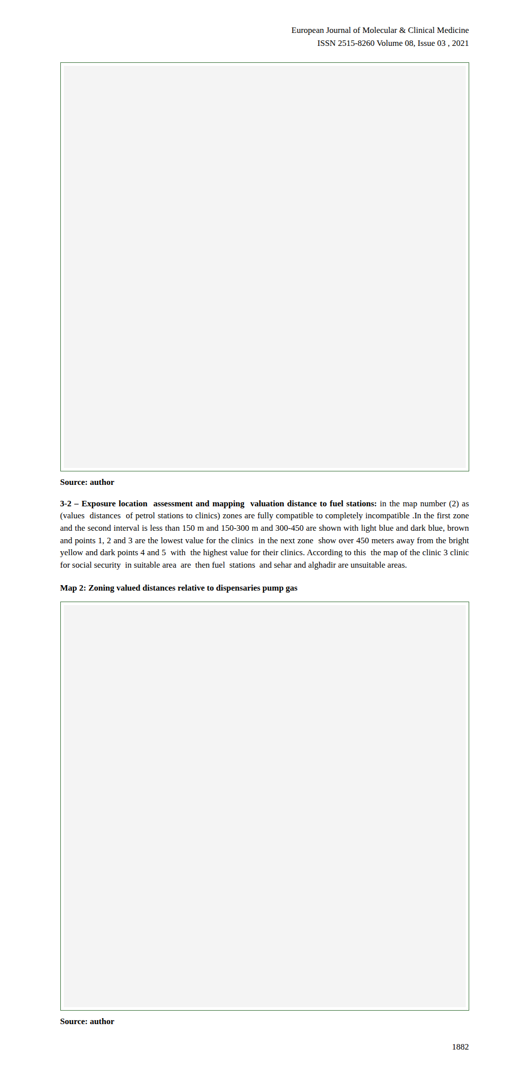European Journal of Molecular & Clinical Medicine ISSN 2515-8260 Volume 08, Issue 03 , 2021
Source: author
3-2 – Exposure location assessment and mapping valuation distance to fuel stations: in the map number (2) as (values distances of petrol stations to clinics) zones are fully compatible to completely incompatible .In the first zone and the second interval is less than 150 m and 150-300 m and 300-450 are shown with light blue and dark blue, brown and points 1, 2 and 3 are the lowest value for the clinics in the next zone show over 450 meters away from the bright yellow and dark points 4 and 5 with the highest value for their clinics. According to this the map of the clinic 3 clinic for social security in suitable area are then fuel stations and sehar and alghadir are unsuitable areas.
Map 2: Zoning valued distances relative to dispensaries pump gas
Source: author
1882